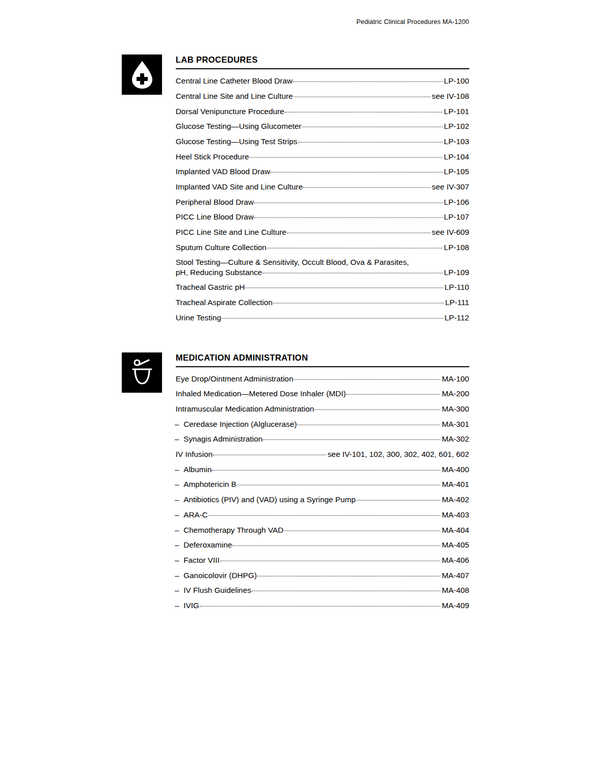Pediatric Clinical Procedures MA-1200
LAB PROCEDURES
Central Line Catheter Blood Draw LP-100
Central Line Site and Line Culture see IV-108
Dorsal Venipuncture Procedure LP-101
Glucose Testing—Using Glucometer LP-102
Glucose Testing—Using Test Strips LP-103
Heel Stick Procedure LP-104
Implanted VAD Blood Draw LP-105
Implanted VAD Site and Line Culture see IV-307
Peripheral Blood Draw LP-106
PICC Line Blood Draw LP-107
PICC Line Site and Line Culture see IV-609
Sputum Culture Collection LP-108
Stool Testing—Culture & Sensitivity, Occult Blood, Ova & Parasites, pH, Reducing Substance LP-109
Tracheal Gastric pH LP-110
Tracheal Aspirate Collection LP-111
Urine Testing LP-112
MEDICATION ADMINISTRATION
Eye Drop/Ointment Administration MA-100
Inhaled Medication—Metered Dose Inhaler (MDI) MA-200
Intramuscular Medication Administration MA-300
Ceredase Injection (Alglucerase) MA-301
Synagis Administration MA-302
IV Infusion see IV-101, 102, 300, 302, 402, 601, 602
Albumin MA-400
Amphotericin B MA-401
Antibiotics (PIV) and (VAD) using a Syringe Pump MA-402
ARA-C MA-403
Chemotherapy Through VAD MA-404
Deferoxamine MA-405
Factor VIII MA-406
Ganoicolovir (DHPG) MA-407
IV Flush Guidelines MA-408
IVIG MA-409